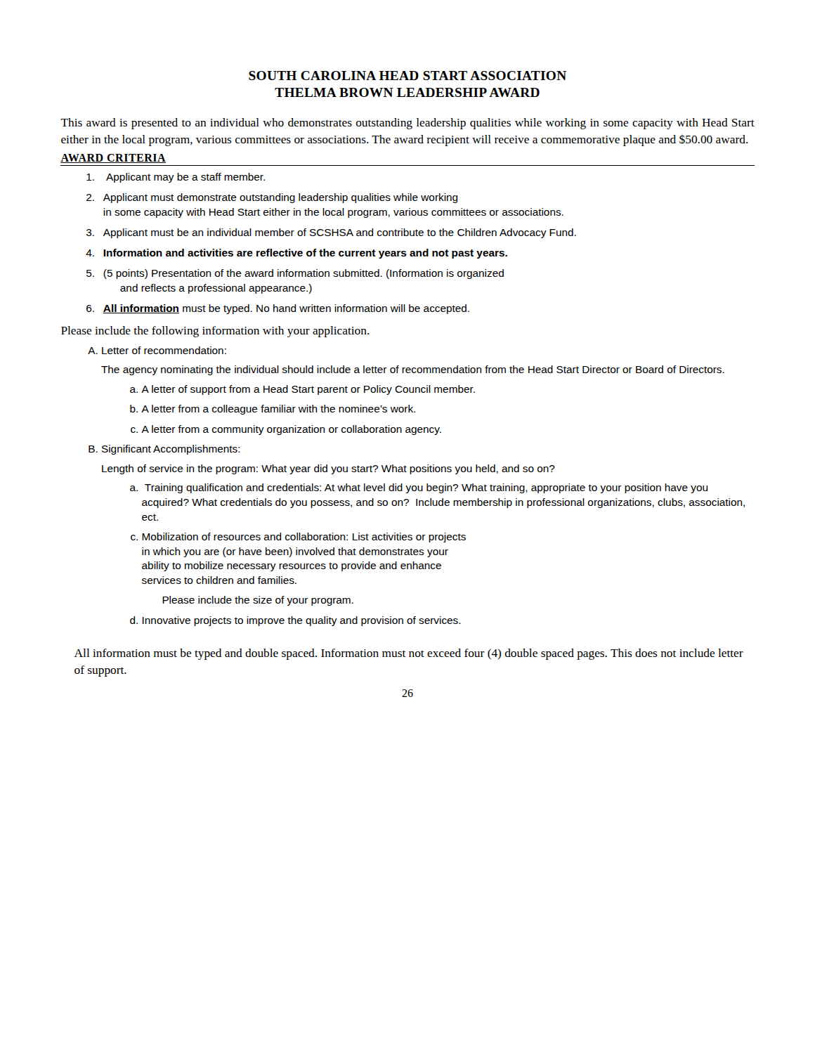SOUTH CAROLINA HEAD START ASSOCIATION
THELMA BROWN LEADERSHIP AWARD
This award is presented to an individual who demonstrates outstanding leadership qualities while working in some capacity with Head Start either in the local program, various committees or associations. The award recipient will receive a commemorative plaque and $50.00 award.
AWARD CRITERIA
Applicant may be a staff member.
Applicant must demonstrate outstanding leadership qualities while working
in some capacity with Head Start either in the local program, various committees or associations.
Applicant must be an individual member of SCSHSA and contribute to the Children Advocacy Fund.
Information and activities are reflective of the current years and not past years.
(5 points) Presentation of the award information submitted. (Information is organized
and reflects a professional appearance.)
All information must be typed. No hand written information will be accepted.
Please include the following information with your application.
Letter of recommendation:
The agency nominating the individual should include a letter of recommendation from the Head Start Director or Board of Directors.
A letter of support from a Head Start parent or Policy Council member.
A letter from a colleague familiar with the nominee’s work.
A letter from a community organization or collaboration agency.
Significant Accomplishments:
Length of service in the program: What year did you start? What positions you held, and so on?
Training qualification and credentials: At what level did you begin? What training, appropriate to your position have you acquired? What credentials do you possess, and so on? Include membership in professional organizations, clubs, association, ect.
Mobilization of resources and collaboration: List activities or projects
in which you are (or have been) involved that demonstrates your
ability to mobilize necessary resources to provide and enhance
services to children and families.
Please include the size of your program.
Innovative projects to improve the quality and provision of services.
All information must be typed and double spaced. Information must not exceed four (4) double spaced pages. This does not include letter of support.
26